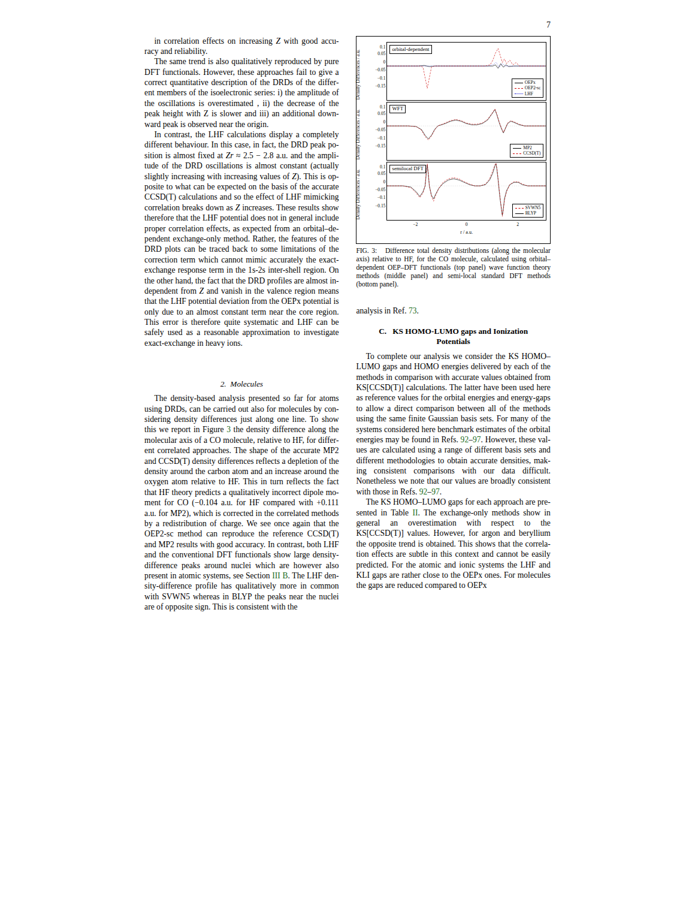7
in correlation effects on increasing Z with good accuracy and reliability.
The same trend is also qualitatively reproduced by pure DFT functionals. However, these approaches fail to give a correct quantitative description of the DRDs of the different members of the isoelectronic series: i) the amplitude of the oscillations is overestimated , ii) the decrease of the peak height with Z is slower and iii) an additional downward peak is observed near the origin.
In contrast, the LHF calculations display a completely different behaviour. In this case, in fact, the DRD peak position is almost fixed at Zr ≈ 2.5 − 2.8 a.u. and the amplitude of the DRD oscillations is almost constant (actually slightly increasing with increasing values of Z). This is opposite to what can be expected on the basis of the accurate CCSD(T) calculations and so the effect of LHF mimicking correlation breaks down as Z increases. These results show therefore that the LHF potential does not in general include proper correlation effects, as expected from an orbital–dependent exchange-only method. Rather, the features of the DRD plots can be traced back to some limitations of the correction term which cannot mimic accurately the exact-exchange response term in the 1s-2s inter-shell region. On the other hand, the fact that the DRD profiles are almost independent from Z and vanish in the valence region means that the LHF potential deviation from the OEPx potential is only due to an almost constant term near the core region. This error is therefore quite systematic and LHF can be safely used as a reasonable approximation to investigate exact-exchange in heavy ions.
2. Molecules
The density-based analysis presented so far for atoms using DRDs, can be carried out also for molecules by considering density differences just along one line. To show this we report in Figure 3 the density difference along the molecular axis of a CO molecule, relative to HF, for different correlated approaches. The shape of the accurate MP2 and CCSD(T) density differences reflects a depletion of the density around the carbon atom and an increase around the oxygen atom relative to HF. This in turn reflects the fact that HF theory predicts a qualitatively incorrect dipole moment for CO (−0.104 a.u. for HF compared with +0.111 a.u. for MP2), which is corrected in the correlated methods by a redistribution of charge. We see once again that the OEP2-sc method can reproduce the reference CCSD(T) and MP2 results with good accuracy. In contrast, both LHF and the conventional DFT functionals show large density-difference peaks around nuclei which are however also present in atomic systems, see Section III B. The LHF density-difference profile has qualitatively more in common with SVWN5 whereas in BLYP the peaks near the nuclei are of opposite sign. This is consistent with the
Density Differences / a.u.
Density Differences / a.u.
Density Differences / a.u.
0.1
0.05
0
−0.05
−0.1
−0.15
0.1
0.05
0
−0.05
−0.1
−0.15
0.1
0.05
0
−0.05
−0.1
−0.15
orbital-dependent
OEPx
OEP2-sc
LHF
WFT
MP2
CCSD(T)
semilocal DFT
SVWN5
BLYP
−2
0
2
r / a.u.
FIG. 3: Difference total density distributions (along the molecular axis) relative to HF, for the CO molecule, calculated using orbital–dependent OEP–DFT functionals (top panel) wave function theory methods (middle panel) and semi-local standard DFT methods (bottom panel).
analysis in Ref. 73.
C. KS HOMO-LUMO gaps and Ionization Potentials
To complete our analysis we consider the KS HOMO–LUMO gaps and HOMO energies delivered by each of the methods in comparison with accurate values obtained from KS[CCSD(T)] calculations. The latter have been used here as reference values for the orbital energies and energy-gaps to allow a direct comparison between all of the methods using the same finite Gaussian basis sets. For many of the systems considered here benchmark estimates of the orbital energies may be found in Refs. 92–97. However, these values are calculated using a range of different basis sets and different methodologies to obtain accurate densities, making consistent comparisons with our data difficult. Nonetheless we note that our values are broadly consistent with those in Refs. 92–97.
The KS HOMO–LUMO gaps for each approach are presented in Table II. The exchange-only methods show in general an overestimation with respect to the KS[CCSD(T)] values. However, for argon and beryllium the opposite trend is obtained. This shows that the correlation effects are subtle in this context and cannot be easily predicted. For the atomic and ionic systems the LHF and KLI gaps are rather close to the OEPx ones. For molecules the gaps are reduced compared to OEPx